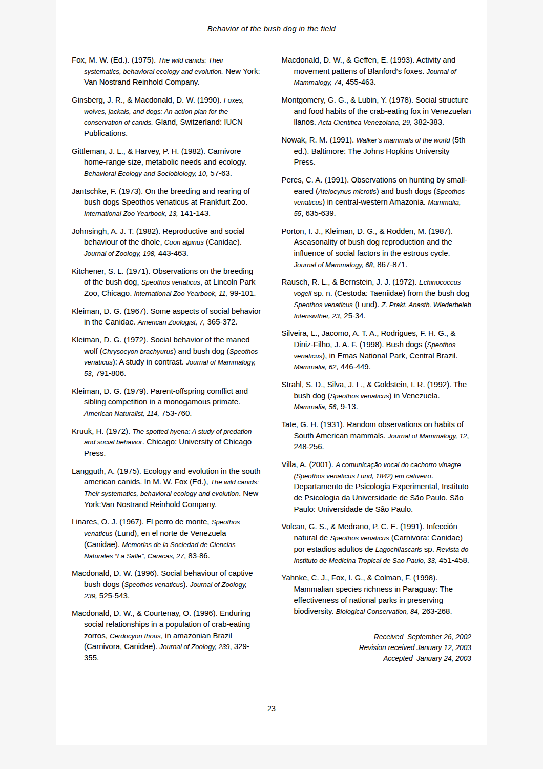Behavior of the bush dog in the field
Fox, M. W. (Ed.). (1975). The wild canids: Their systematics, behavioral ecology and evolution. New York: Van Nostrand Reinhold Company.
Ginsberg, J. R., & Macdonald, D. W. (1990). Foxes, wolves, jackals, and dogs: An action plan for the conservation of canids. Gland, Switzerland: IUCN Publications.
Gittleman, J. L., & Harvey, P. H. (1982). Carnivore home-range size, metabolic needs and ecology. Behavioral Ecology and Sociobiology, 10, 57-63.
Jantschke, F. (1973). On the breeding and rearing of bush dogs Speothos venaticus at Frankfurt Zoo. International Zoo Yearbook, 13, 141-143.
Johnsingh, A. J. T. (1982). Reproductive and social behaviour of the dhole, Cuon alpinus (Canidae). Journal of Zoology, 198, 443-463.
Kitchener, S. L. (1971). Observations on the breeding of the bush dog, Speothos venaticus, at Lincoln Park Zoo, Chicago. International Zoo Yearbook, 11, 99-101.
Kleiman, D. G. (1967). Some aspects of social behavior in the Canidae. American Zoologist, 7, 365-372.
Kleiman, D. G. (1972). Social behavior of the maned wolf (Chrysocyon brachyurus) and bush dog (Speothos venaticus): A study in contrast. Journal of Mammalogy, 53, 791-806.
Kleiman, D. G. (1979). Parent-offspring comflict and sibling competition in a monogamous primate. American Naturalist, 114, 753-760.
Kruuk, H. (1972). The spotted hyena: A study of predation and social behavior. Chicago: University of Chicago Press.
Langguth, A. (1975). Ecology and evolution in the south american canids. In M. W. Fox (Ed.), The wild canids: Their systematics, behavioral ecology and evolution. New York:Van Nostrand Reinhold Company.
Linares, O. J. (1967). El perro de monte, Speothos venaticus (Lund), en el norte de Venezuela (Canidae). Memorias de la Sociedad de Ciencias Naturales “La Salle”, Caracas, 27, 83-86.
Macdonald, D. W. (1996). Social behaviour of captive bush dogs (Speothos venaticus). Journal of Zoology, 239, 525-543.
Macdonald, D. W., & Courtenay, O. (1996). Enduring social relationships in a population of crab-eating zorros, Cerdocyon thous, in amazonian Brazil (Carnivora, Canidae). Journal of Zoology, 239, 329-355.
Macdonald, D. W., & Geffen, E. (1993). Activity and movement pattens of Blanford’s foxes. Journal of Mammalogy, 74, 455-463.
Montgomery, G. G., & Lubin, Y. (1978). Social structure and food habits of the crab-eating fox in Venezuelan llanos. Acta Cientifica Venezolana, 29, 382-383.
Nowak, R. M. (1991). Walker’s mammals of the world (5th ed.). Baltimore: The Johns Hopkins University Press.
Peres, C. A. (1991). Observations on hunting by small-eared (Atelocynus microtis) and bush dogs (Speothos venaticus) in central-western Amazonia. Mammalia, 55, 635-639.
Porton, I. J., Kleiman, D. G., & Rodden, M. (1987). Aseasonality of bush dog reproduction and the influence of social factors in the estrous cycle. Journal of Mammalogy, 68, 867-871.
Rausch, R. L., & Bernstein, J. J. (1972). Echinococcus vogeli sp. n. (Cestoda: Taeniidae) from the bush dog Speothos venaticus (Lund). Z. Prakt. Anasth. Wiederbeleb Intensivther, 23, 25-34.
Silveira, L., Jacomo, A. T. A., Rodrigues, F. H. G., & Diniz-Filho, J. A. F. (1998). Bush dogs (Speothos venaticus), in Emas National Park, Central Brazil. Mammalia, 62, 446-449.
Strahl, S. D., Silva, J. L., & Goldstein, I. R. (1992). The bush dog (Speothos venaticus) in Venezuela. Mammalia, 56, 9-13.
Tate, G. H. (1931). Random observations on habits of South American mammals. Journal of Mammalogy, 12, 248-256.
Villa, A. (2001). A comunicação vocal do cachorro vinagre (Speothos venaticus Lund, 1842) em cativeiro. Departamento de Psicologia Experimental, Instituto de Psicologia da Universidade de São Paulo. São Paulo: Universidade de São Paulo.
Volcan, G. S., & Medrano, P. C. E. (1991). Infección natural de Speothos venaticus (Carnivora: Canidae) por estadios adultos de Lagochilascaris sp. Revista do Instituto de Medicina Tropical de Sao Paulo, 33, 451-458.
Yahnke, C. J., Fox, I. G., & Colman, F. (1998). Mammalian species richness in Paraguay: The effectiveness of national parks in preserving biodiversity. Biological Conservation, 84, 263-268.
Received September 26, 2002
Revision received January 12, 2003
Accepted January 24, 2003
23